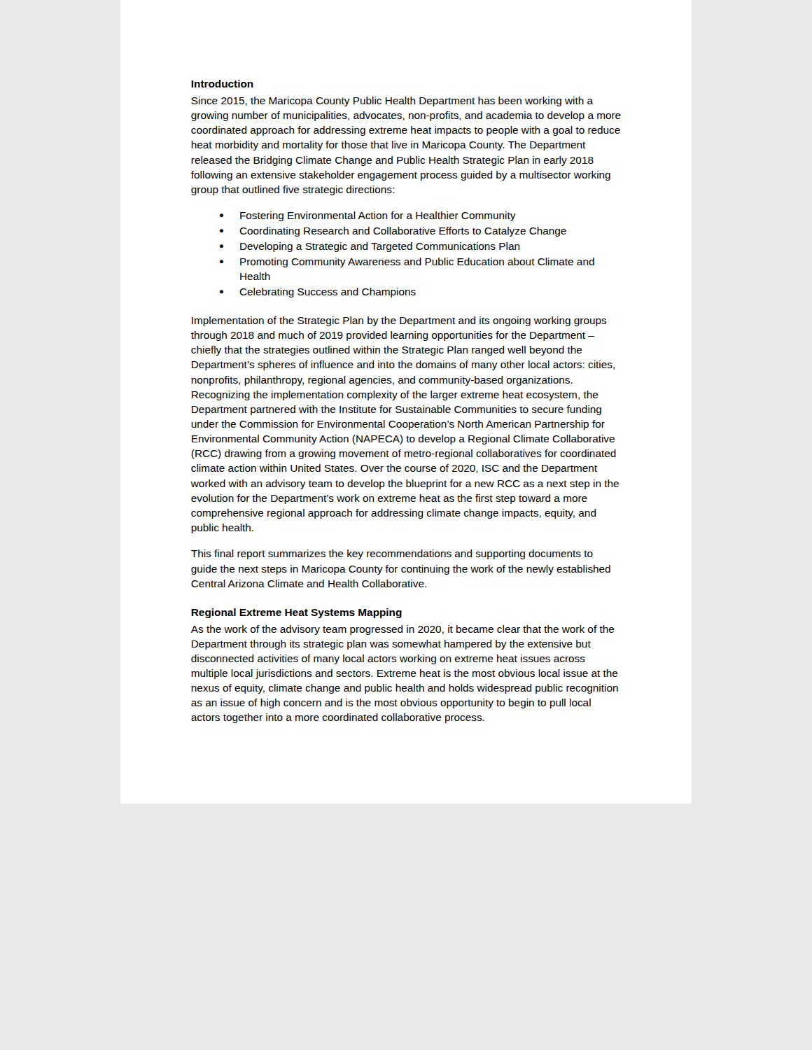Introduction
Since 2015, the Maricopa County Public Health Department has been working with a growing number of municipalities, advocates, non-profits, and academia to develop a more coordinated approach for addressing extreme heat impacts to people with a goal to reduce heat morbidity and mortality for those that live in Maricopa County. The Department released the Bridging Climate Change and Public Health Strategic Plan in early 2018 following an extensive stakeholder engagement process guided by a multisector working group that outlined five strategic directions:
Fostering Environmental Action for a Healthier Community
Coordinating Research and Collaborative Efforts to Catalyze Change
Developing a Strategic and Targeted Communications Plan
Promoting Community Awareness and Public Education about Climate and Health
Celebrating Success and Champions
Implementation of the Strategic Plan by the Department and its ongoing working groups through 2018 and much of 2019 provided learning opportunities for the Department – chiefly that the strategies outlined within the Strategic Plan ranged well beyond the Department’s spheres of influence and into the domains of many other local actors: cities, nonprofits, philanthropy, regional agencies, and community-based organizations. Recognizing the implementation complexity of the larger extreme heat ecosystem, the Department partnered with the Institute for Sustainable Communities to secure funding under the Commission for Environmental Cooperation’s North American Partnership for Environmental Community Action (NAPECA) to develop a Regional Climate Collaborative (RCC) drawing from a growing movement of metro-regional collaboratives for coordinated climate action within United States. Over the course of 2020, ISC and the Department worked with an advisory team to develop the blueprint for a new RCC as a next step in the evolution for the Department’s work on extreme heat as the first step toward a more comprehensive regional approach for addressing climate change impacts, equity, and public health.
This final report summarizes the key recommendations and supporting documents to guide the next steps in Maricopa County for continuing the work of the newly established Central Arizona Climate and Health Collaborative.
Regional Extreme Heat Systems Mapping
As the work of the advisory team progressed in 2020, it became clear that the work of the Department through its strategic plan was somewhat hampered by the extensive but disconnected activities of many local actors working on extreme heat issues across multiple local jurisdictions and sectors. Extreme heat is the most obvious local issue at the nexus of equity, climate change and public health and holds widespread public recognition as an issue of high concern and is the most obvious opportunity to begin to pull local actors together into a more coordinated collaborative process.